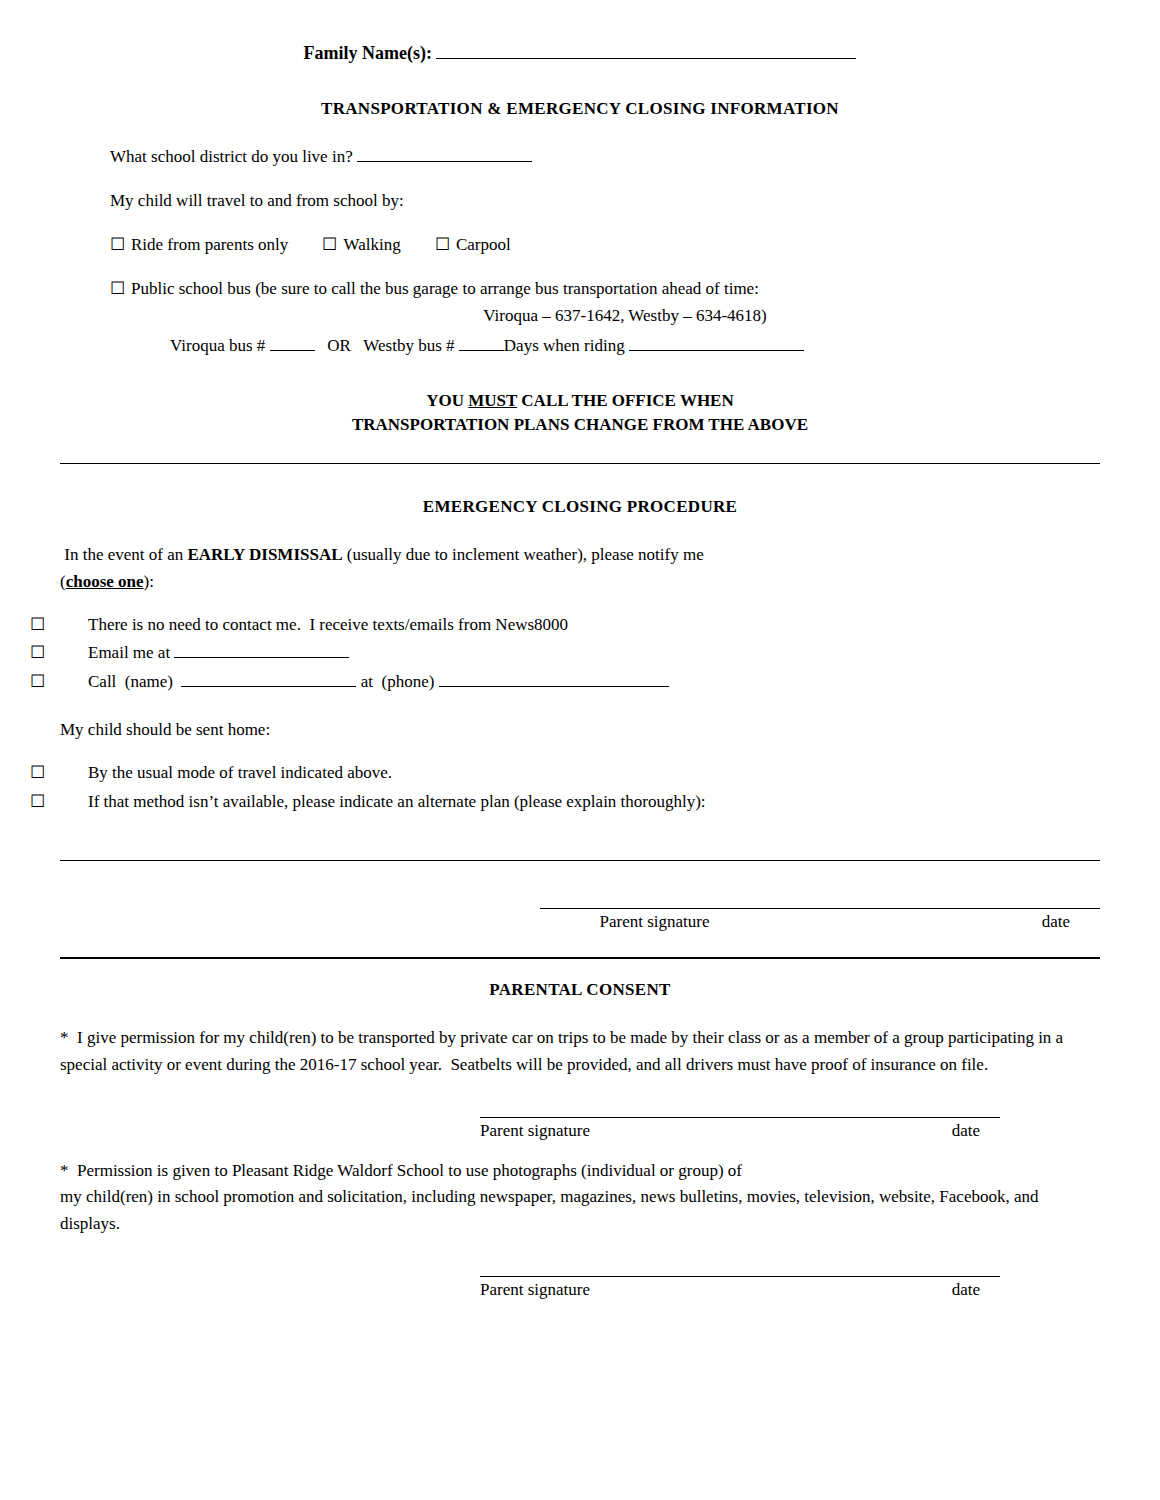Family Name(s):
TRANSPORTATION & EMERGENCY CLOSING INFORMATION
What school district do you live in?
My child will travel to and from school by:
☐Ride from parents only ☐Walking ☐Carpool
☐Public school bus (be sure to call the bus garage to arrange bus transportation ahead of time:
Viroqua – 637-1642, Westby – 634-4618)
Viroqua bus # OR Westby bus # Days when riding
YOU MUST CALL THE OFFICE WHEN
TRANSPORTATION PLANS CHANGE FROM THE ABOVE
EMERGENCY CLOSING PROCEDURE
In the event of an EARLY DISMISSAL (usually due to inclement weather), please notify me
(choose one):
☐There is no need to contact me. I receive texts/emails from News8000
☐Email me at
☐Call (name) at (phone)
My child should be sent home:
☐By the usual mode of travel indicated above.
☐If that method isn’t available, please indicate an alternate plan (please explain thoroughly):
Parent signature date
PARENTAL CONSENT
* I give permission for my child(ren) to be transported by private car on trips to be made by their class or as a member of a group participating in a special activity or event during the 2016-17 school year. Seatbelts will be provided, and all drivers must have proof of insurance on file.
Parent signature date
* Permission is given to Pleasant Ridge Waldorf School to use photographs (individual or group) of
my child(ren) in school promotion and solicitation, including newspaper, magazines, news bulletins, movies, television, website, Facebook, and displays.
Parent signature date